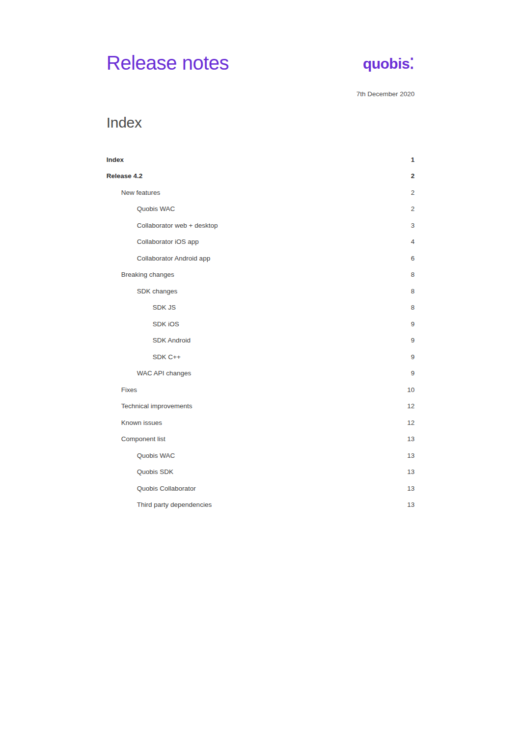Release notes
quobis⁚
7th December 2020
Index
Index 1
Release 4.2 2
New features 2
Quobis WAC 2
Collaborator web + desktop 3
Collaborator iOS app 4
Collaborator Android app 6
Breaking changes 8
SDK changes 8
SDK JS 8
SDK iOS 9
SDK Android 9
SDK C++ 9
WAC API changes 9
Fixes 10
Technical improvements 12
Known issues 12
Component list 13
Quobis WAC 13
Quobis SDK 13
Quobis Collaborator 13
Third party dependencies 13